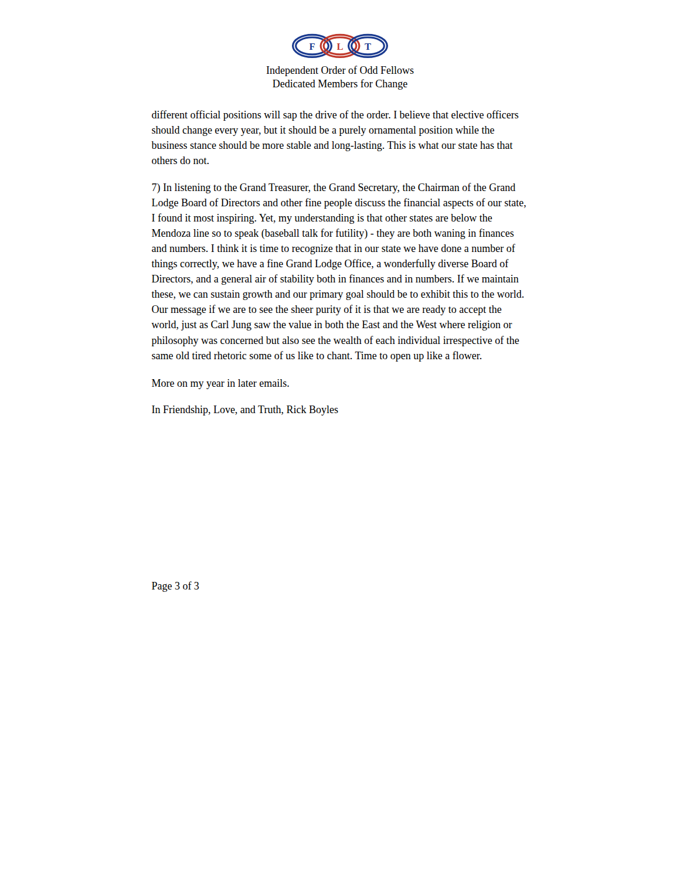F L T
Independent Order of Odd Fellows
Dedicated Members for Change
different official positions will sap the drive of the order. I believe that elective officers should change every year, but it should be a purely ornamental position while the business stance should be more stable and long-lasting. This is what our state has that others do not.
7) In listening to the Grand Treasurer, the Grand Secretary, the Chairman of the Grand Lodge Board of Directors and other fine people discuss the financial aspects of our state, I found it most inspiring. Yet, my understanding is that other states are below the Mendoza line so to speak (baseball talk for futility) - they are both waning in finances and numbers. I think it is time to recognize that in our state we have done a number of things correctly, we have a fine Grand Lodge Office, a wonderfully diverse Board of Directors, and a general air of stability both in finances and in numbers. If we maintain these, we can sustain growth and our primary goal should be to exhibit this to the world. Our message if we are to see the sheer purity of it is that we are ready to accept the world, just as Carl Jung saw the value in both the East and the West where religion or philosophy was concerned but also see the wealth of each individual irrespective of the same old tired rhetoric some of us like to chant. Time to open up like a flower.
More on my year in later emails.
In Friendship, Love, and Truth, Rick Boyles
Page 3 of 3